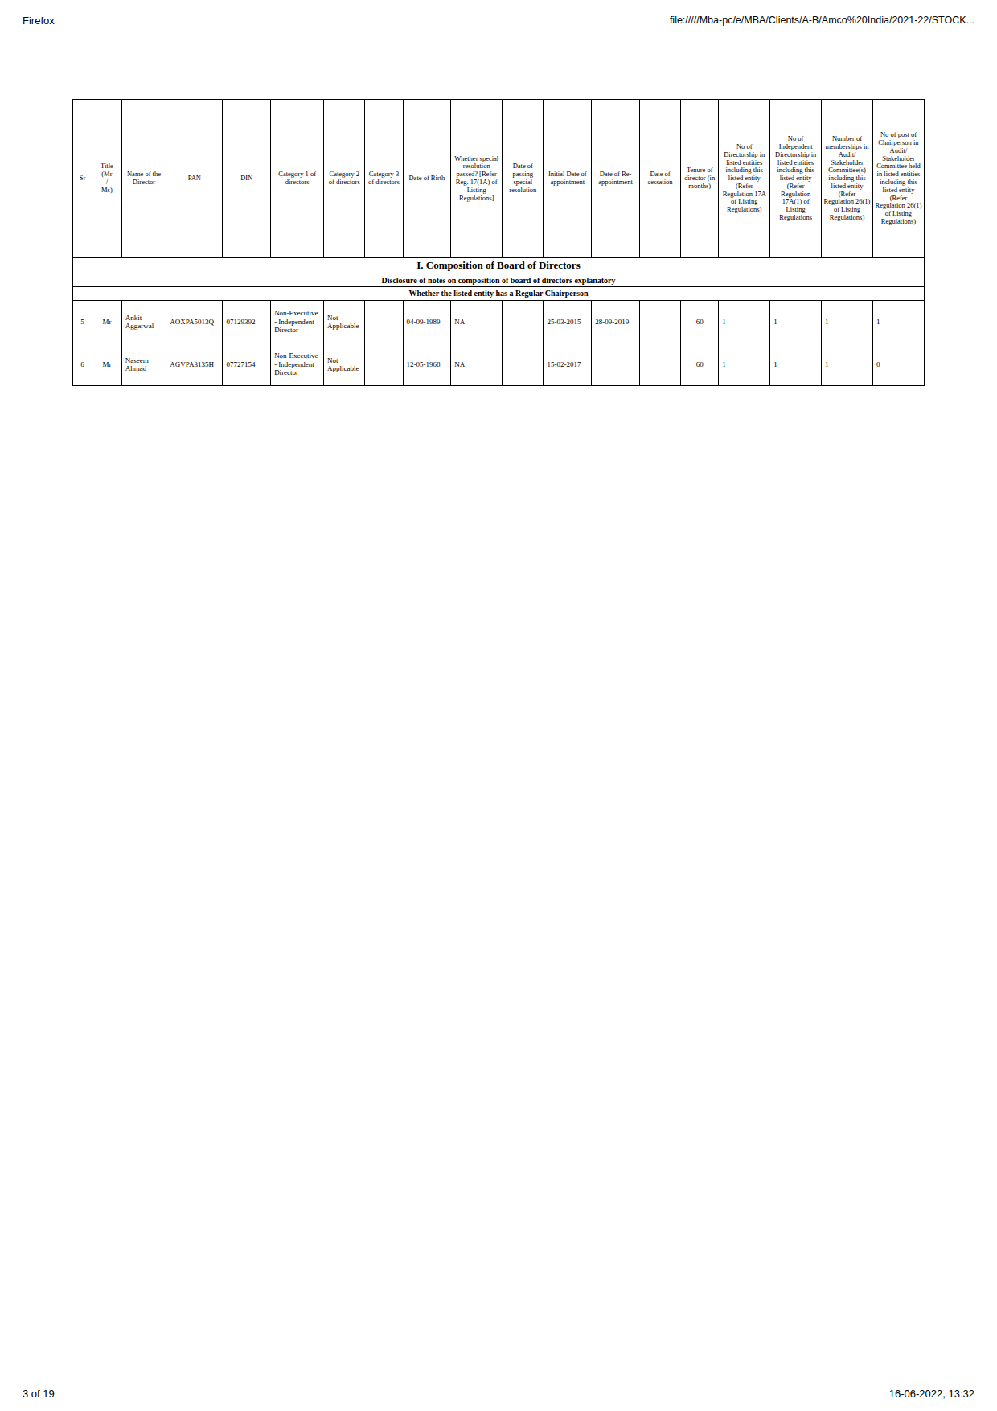Firefox
file://///Mba-pc/e/MBA/Clients/A-B/Amco%20India/2021-22/STOCK...
| I. Composition of Board of Directors |
| Disclosure of notes on composition of board of directors explanatory |
| Whether the listed entity has a Regular Chairperson |
| Sr | Title (Mr / Ms) | Name of the Director | PAN | DIN | Category 1 of directors | Category 2 of directors | Category 3 of directors | Date of Birth | Whether special resolution passed? [Refer Reg. 17(1A) of Listing Regulations] | Date of passing special resolution | Initial Date of appointment | Date of Re-appointment | Date of cessation | Tenure of director (in months) | No of Directorship in listed entities including this listed entity (Refer Regulation 17A of Listing Regulations) | No of Independent Directorship in listed entities including this listed entity (Refer Regulation 17A(1) of Listing Regulations | Number of memberships in Audit/ Stakeholder Committee(s) including this listed entity (Refer Regulation 26(1) of Listing Regulations) | No of post of Chairperson in Audit/ Stakeholder Committee held in listed entities including this listed entity (Refer Regulation 26(1) of Listing Regulations) |
| 5 | Mr | Ankit Aggarwal | AOXPA5013Q | 07129392 | Non-Executive - Independent Director | Not Applicable | | 04-09-1989 | NA | | 25-03-2015 | 28-09-2019 | | 60 | 1 | 1 | 1 | 1 |
| 6 | Mr | Naseem Ahmad | AGVPA3135H | 07727154 | Non-Executive - Independent Director | Not Applicable | | 12-05-1968 | NA | | 15-02-2017 | | | 60 | 1 | 1 | 1 | 0 |
3 of 19
16-06-2022, 13:32